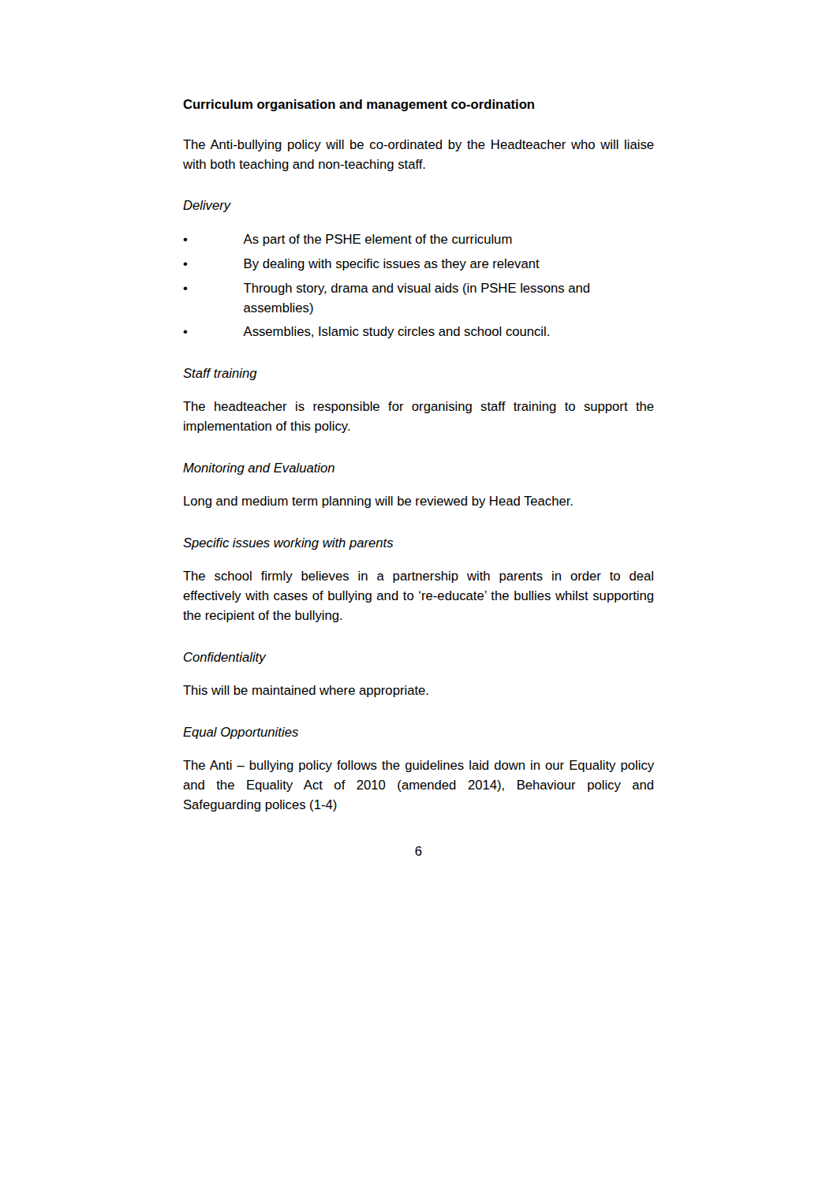Curriculum organisation and management co-ordination
The Anti-bullying policy will be co-ordinated by the Headteacher who will liaise with both teaching and non-teaching staff.
Delivery
As part of the PSHE element of the curriculum
By dealing with specific issues as they are relevant
Through story, drama and visual aids (in PSHE lessons and assemblies)
Assemblies, Islamic study circles and school council.
Staff training
The headteacher is responsible for organising staff training to support the implementation of this policy.
Monitoring and Evaluation
Long and medium term planning will be reviewed by Head Teacher.
Specific issues working with parents
The school firmly believes in a partnership with parents in order to deal effectively with cases of bullying and to ‘re-educate’ the bullies whilst supporting the recipient of the bullying.
Confidentiality
This will be maintained where appropriate.
Equal Opportunities
The Anti – bullying policy follows the guidelines laid down in our Equality policy and the Equality Act of 2010 (amended 2014), Behaviour policy and Safeguarding polices (1-4)
6